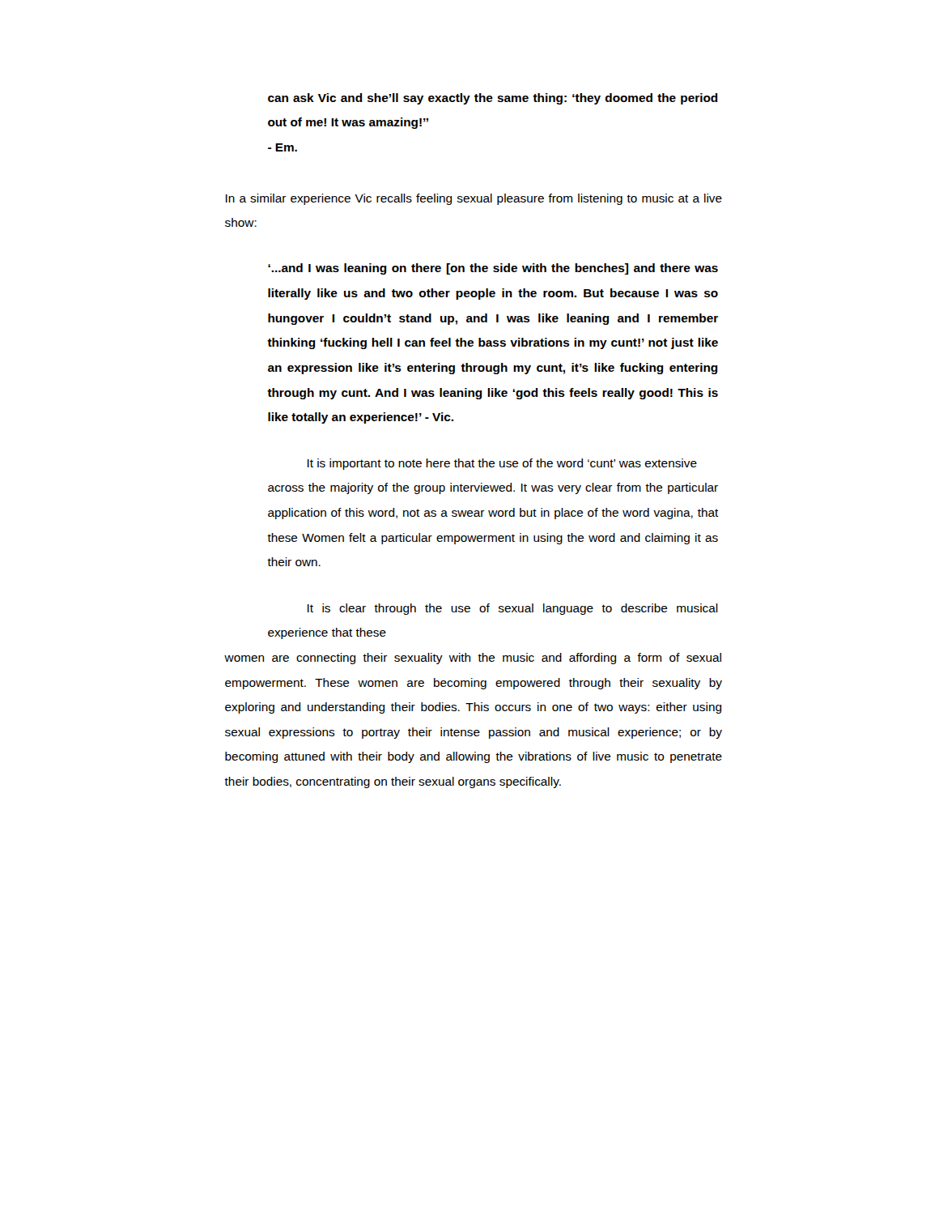can ask Vic and she’ll say exactly the same thing: ‘they doomed the period out of me! It was amazing!’’
- Em.
In a similar experience Vic recalls feeling sexual pleasure from listening to music at a live show:
‘...and I was leaning on there [on the side with the benches] and there was literally like us and two other people in the room. But because I was so hungover I couldn’t stand up, and I was like leaning and I remember thinking ‘fucking hell I can feel the bass vibrations in my cunt!’ not just like an expression like it’s entering through my cunt, it’s like fucking entering through my cunt. And I was leaning like ‘god this feels really good! This is like totally an experience!’ - Vic.
It is important to note here that the use of the word ‘cunt’ was extensive
across the majority of the group interviewed. It was very clear from the particular application of this word, not as a swear word but in place of the word vagina, that these Women felt a particular empowerment in using the word and claiming it as their own.
It is clear through the use of sexual language to describe musical experience that these
women are connecting their sexuality with the music and affording a form of sexual empowerment. These women are becoming empowered through their sexuality by exploring and understanding their bodies. This occurs in one of two ways: either using sexual expressions to portray their intense passion and musical experience; or by becoming attuned with their body and allowing the vibrations of live music to penetrate their bodies, concentrating on their sexual organs specifically.